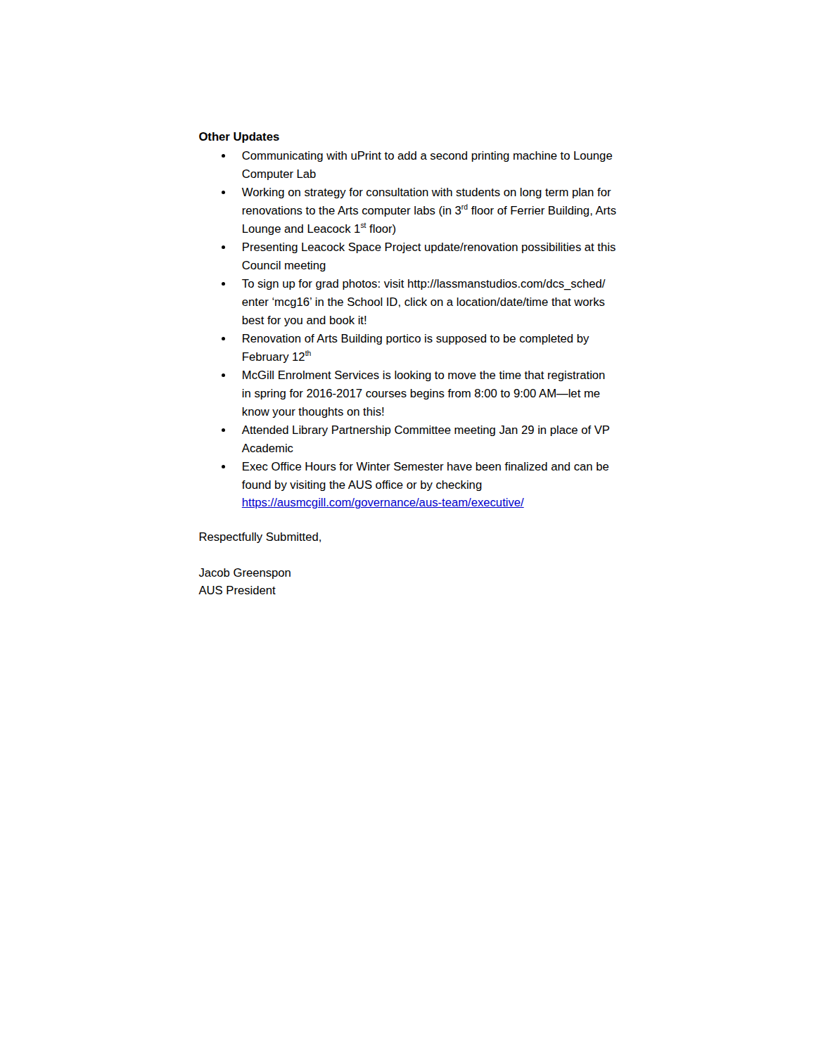Other Updates
Communicating with uPrint to add a second printing machine to Lounge Computer Lab
Working on strategy for consultation with students on long term plan for renovations to the Arts computer labs (in 3rd floor of Ferrier Building, Arts Lounge and Leacock 1st floor)
Presenting Leacock Space Project update/renovation possibilities at this Council meeting
To sign up for grad photos: visit http://lassmanstudios.com/dcs_sched/ enter ‘mcg16’ in the School ID, click on a location/date/time that works best for you and book it!
Renovation of Arts Building portico is supposed to be completed by February 12th
McGill Enrolment Services is looking to move the time that registration in spring for 2016-2017 courses begins from 8:00 to 9:00 AM—let me know your thoughts on this!
Attended Library Partnership Committee meeting Jan 29 in place of VP Academic
Exec Office Hours for Winter Semester have been finalized and can be found by visiting the AUS office or by checking https://ausmcgill.com/governance/aus-team/executive/
Respectfully Submitted,
Jacob Greenspon
AUS President